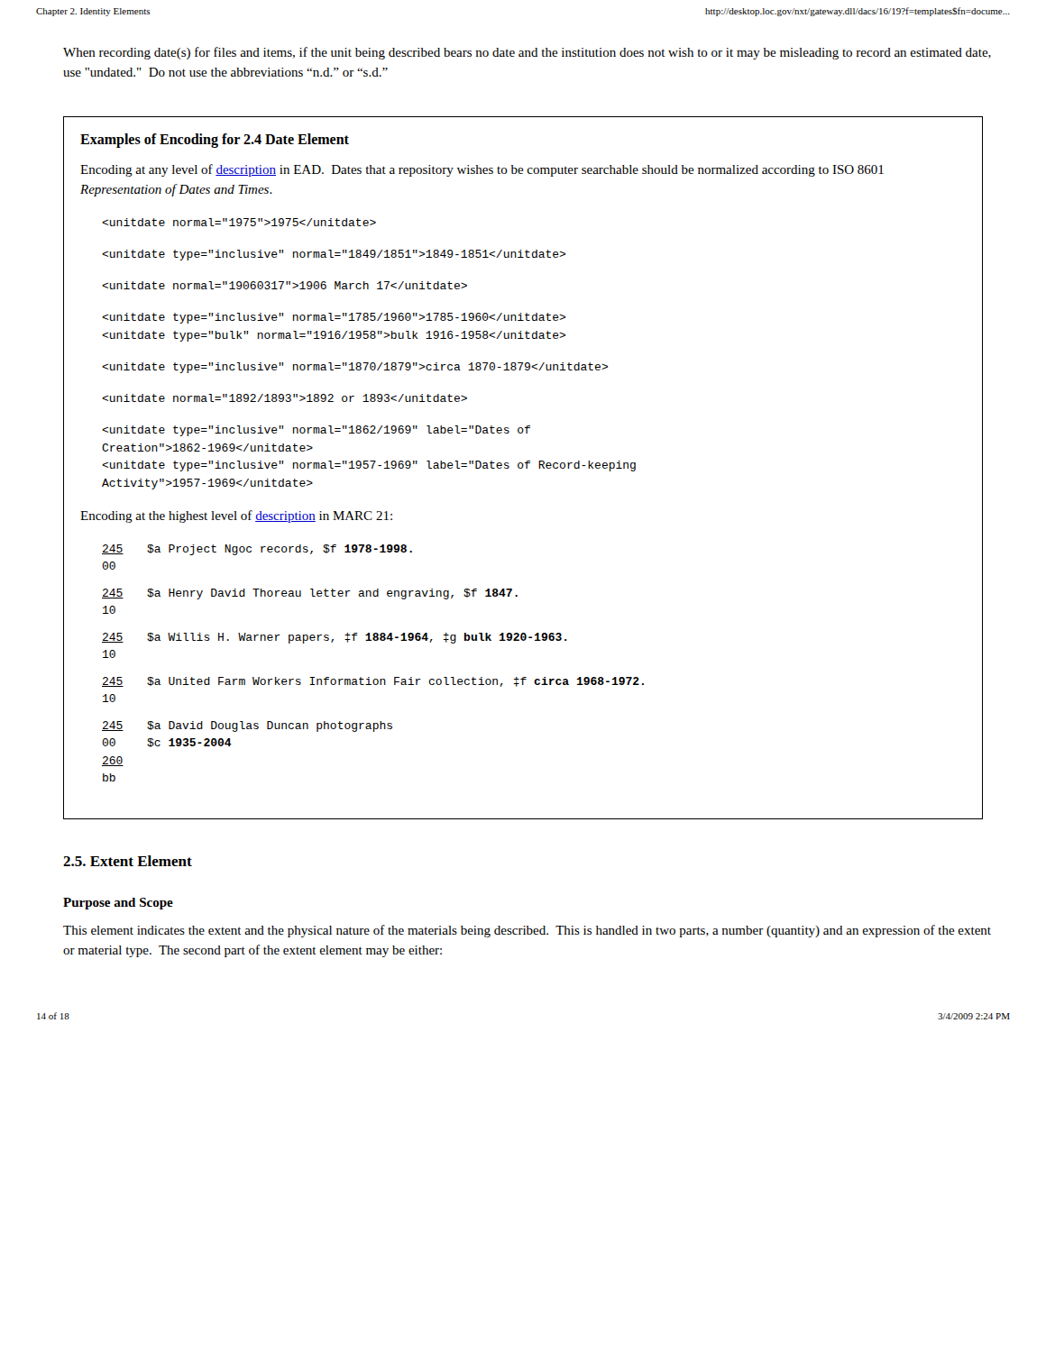Chapter 2. Identity Elements
http://desktop.loc.gov/nxt/gateway.dll/dacs/16/19?f=templates$fn=docume...
When recording date(s) for files and items, if the unit being described bears no date and the institution does not wish to or it may be misleading to record an estimated date, use "undated." Do not use the abbreviations “n.d.” or “s.d.”
Examples of Encoding for 2.4 Date Element
Encoding at any level of description in EAD. Dates that a repository wishes to be computer searchable should be normalized according to ISO 8601 Representation of Dates and Times.
<unitdate normal="1975">1975</unitdate>
<unitdate type="inclusive" normal="1849/1851">1849-1851</unitdate>
<unitdate normal="19060317">1906 March 17</unitdate>
<unitdate type="inclusive" normal="1785/1960">1785-1960</unitdate>
<unitdate type="bulk" normal="1916/1958">bulk 1916-1958</unitdate>
<unitdate type="inclusive" normal="1870/1879">circa 1870-1879</unitdate>
<unitdate normal="1892/1893">1892 or 1893</unitdate>
<unitdate type="inclusive" normal="1862/1969" label="Dates of
Creation">1862-1969</unitdate>
<unitdate type="inclusive" normal="1957-1969" label="Dates of Record-keeping
Activity">1957-1969</unitdate>
Encoding at the highest level of description in MARC 21:
| 245 00 | $a Project Ngoc records, $f 1978-1998. |
| 245 10 | $a Henry David Thoreau letter and engraving, $f 1847. |
| 245 10 | $a Willis H. Warner papers, ‡f 1884-1964 , ‡g bulk 1920-1963. |
| 245 10 | $a United Farm Workers Information Fair collection, ‡f circa 1968-1972. |
| 245 00 260 bb | $a David Douglas Duncan photographs $c 1935-2004 |
2.5. Extent Element
Purpose and Scope
This element indicates the extent and the physical nature of the materials being described. This is handled in two parts, a number (quantity) and an expression of the extent or material type. The second part of the extent element may be either:
14 of 18
3/4/2009 2:24 PM